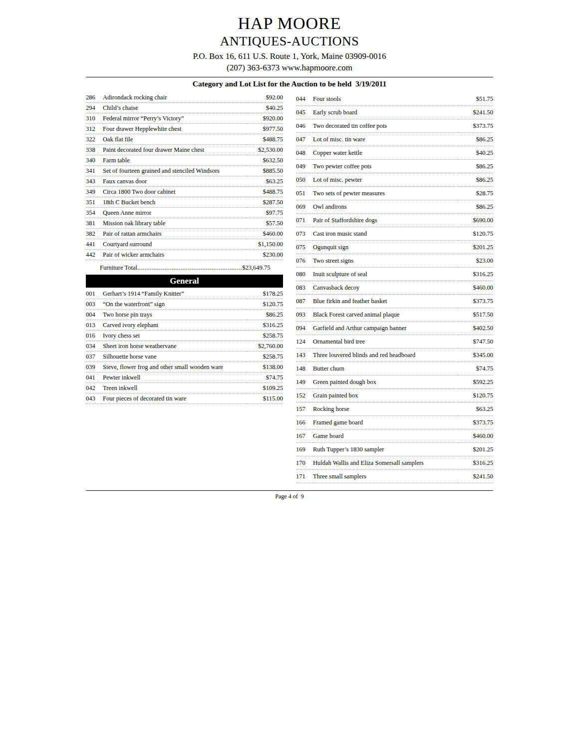HAP MOORE
ANTIQUES-AUCTIONS
P.O. Box 16, 611 U.S. Route 1, York, Maine 03909-0016
(207) 363-6373 www.hapmoore.com
Category and Lot List for the Auction to be held 3/19/2011
| 286 | Adirondack rocking chair | $92.00 |
| 294 | Child’s chaise | $40.25 |
| 310 | Federal mirror “Perry’s Victory” | $920.00 |
| 312 | Four drawer Hepplewhite chest | $977.50 |
| 322 | Oak flat file | $488.75 |
| 338 | Paint decorated four drawer Maine chest | $2,530.00 |
| 340 | Farm table | $632.50 |
| 341 | Set of fourteen grained and stenciled Windsors | $885.50 |
| 343 | Faux canvas door | $63.25 |
| 349 | Circa 1800 Two door cabinet | $488.75 |
| 351 | 18th C Bucket bench | $287.50 |
| 354 | Queen Anne mirror | $97.75 |
| 381 | Mission oak library table | $57.50 |
| 382 | Pair of rattan armchairs | $460.00 |
| 441 | Courtyard surround | $1,150.00 |
| 442 | Pair of wicker armchairs | $230.00 |
| Furniture Total .......................................................... $23,649.75 |
General
| 001 | Gerhart’s 1914 “Family Knitter” | $178.25 |
| 003 | “On the waterfront” sign | $120.75 |
| 004 | Two horse pin trays | $86.25 |
| 013 | Carved ivory elephant | $316.25 |
| 016 | Ivory chess set | $258.75 |
| 034 | Sheet iron horse weathervane | $2,760.00 |
| 037 | Silhouette horse vane | $258.75 |
| 039 | Sieve, flower frog and other small wooden ware | $138.00 |
| 041 | Pewter inkwell | $74.75 |
| 042 | Treen inkwell | $109.25 |
| 043 | Four pieces of decorated tin ware | $115.00 |
| 044 | Four stools | $51.75 |
| 045 | Early scrub board | $241.50 |
| 046 | Two decorated tin coffee pots | $373.75 |
| 047 | Lot of misc. tin ware | $86.25 |
| 048 | Copper water kettle | $40.25 |
| 049 | Two pewter coffee pots | $86.25 |
| 050 | Lot of misc. pewter | $86.25 |
| 051 | Two sets of pewter measures | $28.75 |
| 069 | Owl andirons | $86.25 |
| 071 | Pair of Staffordshire dogs | $690.00 |
| 073 | Cast iron music stand | $120.75 |
| 075 | Ogunquit sign | $201.25 |
| 076 | Two street signs | $23.00 |
| 080 | Inuit sculpture of seal | $316.25 |
| 083 | Canvasback decoy | $460.00 |
| 087 | Blue firkin and feather basket | $373.75 |
| 093 | Black Forest carved animal plaque | $517.50 |
| 094 | Garfield and Arthur campaign banner | $402.50 |
| 124 | Ornamental bird tree | $747.50 |
| 143 | Three louvered blinds and red headboard | $345.00 |
| 148 | Butter churn | $74.75 |
| 149 | Green painted dough box | $592.25 |
| 152 | Grain painted box | $120.75 |
| 157 | Rocking horse | $63.25 |
| 166 | Framed game board | $373.75 |
| 167 | Game board | $460.00 |
| 169 | Ruth Tupper’s 1830 sampler | $201.25 |
| 170 | Huldah Wallis and Eliza Somersall samplers | $316.25 |
| 171 | Three small samplers | $241.50 |
Page 4 of 9